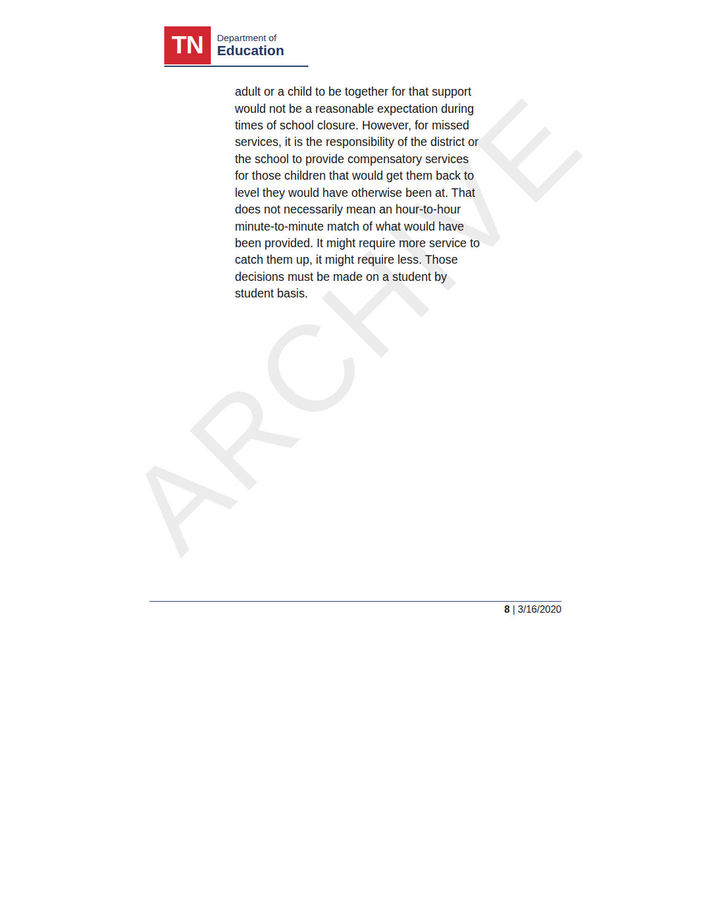TN
Department of Education
ARCHIVE
adult or a child to be together for that support would not be a reasonable expectation during times of school closure. However, for missed services, it is the responsibility of the district or the school to provide compensatory services for those children that would get them back to level they would have otherwise been at. That does not necessarily mean an hour-to-hour minute-to-minute match of what would have been provided. It might require more service to catch them up, it might require less. Those decisions must be made on a student by student basis.
8 | 3/16/2020